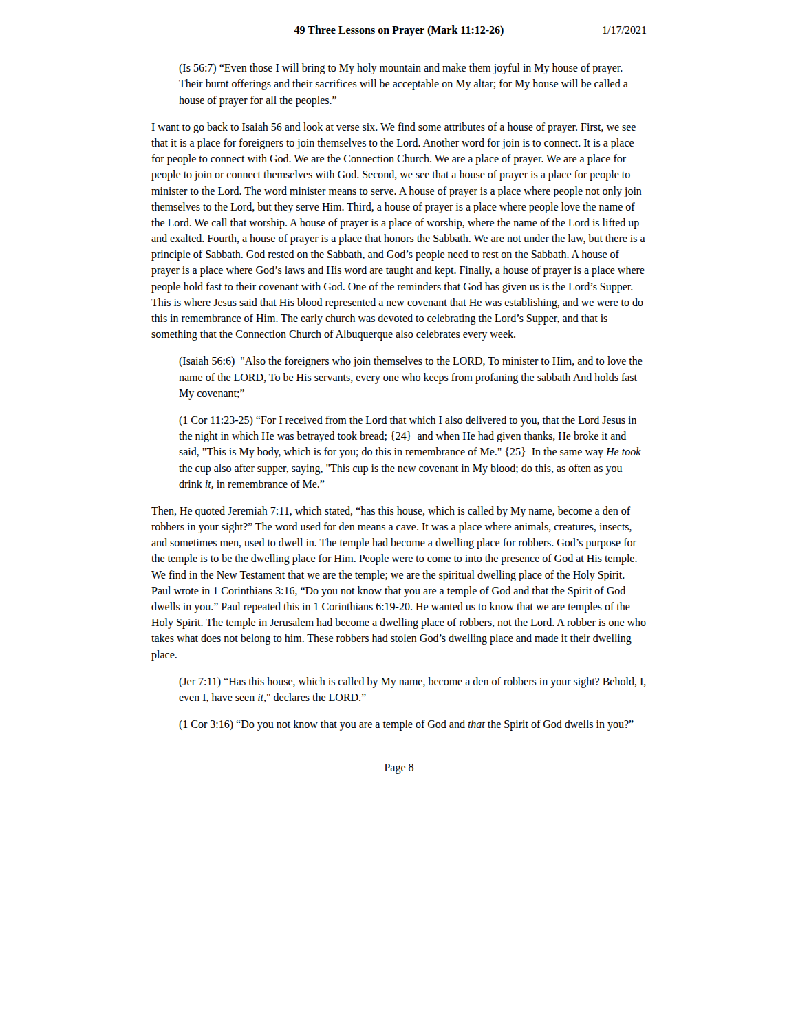49 Three Lessons on Prayer (Mark 11:12-26) 1/17/2021
(Is 56:7) “Even those I will bring to My holy mountain and make them joyful in My house of prayer. Their burnt offerings and their sacrifices will be acceptable on My altar; for My house will be called a house of prayer for all the peoples.”
I want to go back to Isaiah 56 and look at verse six. We find some attributes of a house of prayer. First, we see that it is a place for foreigners to join themselves to the Lord. Another word for join is to connect. It is a place for people to connect with God. We are the Connection Church. We are a place of prayer. We are a place for people to join or connect themselves with God. Second, we see that a house of prayer is a place for people to minister to the Lord. The word minister means to serve. A house of prayer is a place where people not only join themselves to the Lord, but they serve Him. Third, a house of prayer is a place where people love the name of the Lord. We call that worship. A house of prayer is a place of worship, where the name of the Lord is lifted up and exalted. Fourth, a house of prayer is a place that honors the Sabbath. We are not under the law, but there is a principle of Sabbath. God rested on the Sabbath, and God’s people need to rest on the Sabbath. A house of prayer is a place where God’s laws and His word are taught and kept. Finally, a house of prayer is a place where people hold fast to their covenant with God. One of the reminders that God has given us is the Lord’s Supper. This is where Jesus said that His blood represented a new covenant that He was establishing, and we were to do this in remembrance of Him. The early church was devoted to celebrating the Lord’s Supper, and that is something that the Connection Church of Albuquerque also celebrates every week.
(Isaiah 56:6) "Also the foreigners who join themselves to the LORD, To minister to Him, and to love the name of the LORD, To be His servants, every one who keeps from profaning the sabbath And holds fast My covenant;”
(1 Cor 11:23-25) “For I received from the Lord that which I also delivered to you, that the Lord Jesus in the night in which He was betrayed took bread; {24} and when He had given thanks, He broke it and said, "This is My body, which is for you; do this in remembrance of Me." {25} In the same way He took the cup also after supper, saying, "This cup is the new covenant in My blood; do this, as often as you drink it, in remembrance of Me.”
Then, He quoted Jeremiah 7:11, which stated, “has this house, which is called by My name, become a den of robbers in your sight?” The word used for den means a cave. It was a place where animals, creatures, insects, and sometimes men, used to dwell in. The temple had become a dwelling place for robbers. God’s purpose for the temple is to be the dwelling place for Him. People were to come to into the presence of God at His temple. We find in the New Testament that we are the temple; we are the spiritual dwelling place of the Holy Spirit. Paul wrote in 1 Corinthians 3:16, “Do you not know that you are a temple of God and that the Spirit of God dwells in you.” Paul repeated this in 1 Corinthians 6:19-20. He wanted us to know that we are temples of the Holy Spirit. The temple in Jerusalem had become a dwelling place of robbers, not the Lord. A robber is one who takes what does not belong to him. These robbers had stolen God’s dwelling place and made it their dwelling place.
(Jer 7:11) “Has this house, which is called by My name, become a den of robbers in your sight? Behold, I, even I, have seen it," declares the LORD.”
(1 Cor 3:16) “Do you not know that you are a temple of God and that the Spirit of God dwells in you?”
Page 8